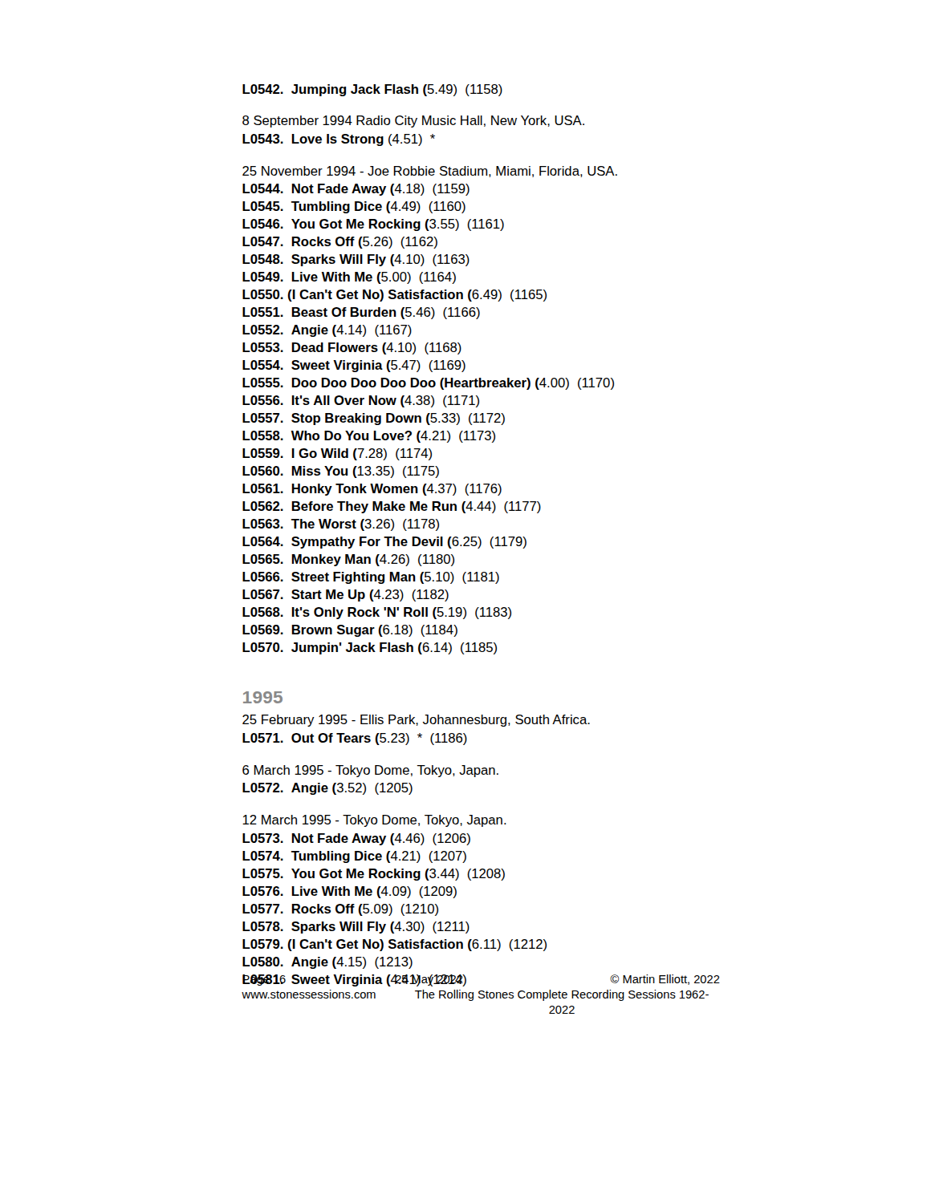L0542. Jumping Jack Flash (5.49) (1158)
8 September 1994 Radio City Music Hall, New York, USA.
L0543. Love Is Strong (4.51) *
25 November 1994 - Joe Robbie Stadium, Miami, Florida, USA.
L0544. Not Fade Away (4.18) (1159)
L0545. Tumbling Dice (4.49) (1160)
L0546. You Got Me Rocking (3.55) (1161)
L0547. Rocks Off (5.26) (1162)
L0548. Sparks Will Fly (4.10) (1163)
L0549. Live With Me (5.00) (1164)
L0550. (I Can't Get No) Satisfaction (6.49) (1165)
L0551. Beast Of Burden (5.46) (1166)
L0552. Angie (4.14) (1167)
L0553. Dead Flowers (4.10) (1168)
L0554. Sweet Virginia (5.47) (1169)
L0555. Doo Doo Doo Doo Doo (Heartbreaker) (4.00) (1170)
L0556. It's All Over Now (4.38) (1171)
L0557. Stop Breaking Down (5.33) (1172)
L0558. Who Do You Love? (4.21) (1173)
L0559. I Go Wild (7.28) (1174)
L0560. Miss You (13.35) (1175)
L0561. Honky Tonk Women (4.37) (1176)
L0562. Before They Make Me Run (4.44) (1177)
L0563. The Worst (3.26) (1178)
L0564. Sympathy For The Devil (6.25) (1179)
L0565. Monkey Man (4.26) (1180)
L0566. Street Fighting Man (5.10) (1181)
L0567. Start Me Up (4.23) (1182)
L0568. It's Only Rock 'N' Roll (5.19) (1183)
L0569. Brown Sugar (6.18) (1184)
L0570. Jumpin' Jack Flash (6.14) (1185)
1995
25 February 1995 - Ellis Park, Johannesburg, South Africa.
L0571. Out Of Tears (5.23) * (1186)
6 March 1995 - Tokyo Dome, Tokyo, Japan.
L0572. Angie (3.52) (1205)
12 March 1995 - Tokyo Dome, Tokyo, Japan.
L0573. Not Fade Away (4.46) (1206)
L0574. Tumbling Dice (4.21) (1207)
L0575. You Got Me Rocking (3.44) (1208)
L0576. Live With Me (4.09) (1209)
L0577. Rocks Off (5.09) (1210)
L0578. Sparks Will Fly (4.30) (1211)
L0579. (I Can't Get No) Satisfaction (6.11) (1212)
L0580. Angie (4.15) (1213)
L0581. Sweet Virginia (4.41) (1214)
Page 16
25 May 2022
© Martin Elliott, 2022
www.stonessessions.com
The Rolling Stones Complete Recording Sessions 1962-2022